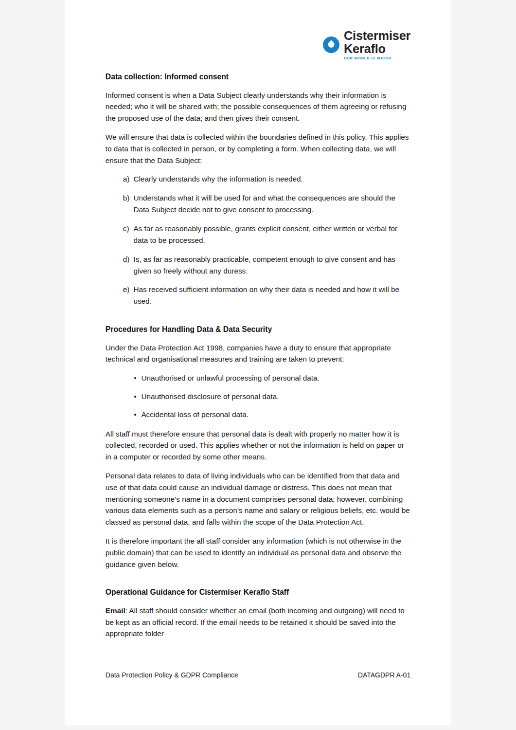Cistermiser Keraflo Our world is water
Data collection: Informed consent
Informed consent is when a Data Subject clearly understands why their information is needed; who it will be shared with; the possible consequences of them agreeing or refusing the proposed use of the data; and then gives their consent.
We will ensure that data is collected within the boundaries defined in this policy. This applies to data that is collected in person, or by completing a form. When collecting data, we will ensure that the Data Subject:
Clearly understands why the information is needed.
Understands what it will be used for and what the consequences are should the Data Subject decide not to give consent to processing.
As far as reasonably possible, grants explicit consent, either written or verbal for data to be processed.
Is, as far as reasonably practicable, competent enough to give consent and has given so freely without any duress.
Has received sufficient information on why their data is needed and how it will be used.
Procedures for Handling Data & Data Security
Under the Data Protection Act 1998, companies have a duty to ensure that appropriate technical and organisational measures and training are taken to prevent:
Unauthorised or unlawful processing of personal data.
Unauthorised disclosure of personal data.
Accidental loss of personal data.
All staff must therefore ensure that personal data is dealt with properly no matter how it is collected, recorded or used. This applies whether or not the information is held on paper or in a computer or recorded by some other means.
Personal data relates to data of living individuals who can be identified from that data and use of that data could cause an individual damage or distress. This does not mean that mentioning someone’s name in a document comprises personal data; however, combining various data elements such as a person’s name and salary or religious beliefs, etc. would be classed as personal data, and falls within the scope of the Data Protection Act.
It is therefore important the all staff consider any information (which is not otherwise in the public domain) that can be used to identify an individual as personal data and observe the guidance given below.
Operational Guidance for Cistermiser Keraflo Staff
Email: All staff should consider whether an email (both incoming and outgoing) will need to be kept as an official record. If the email needs to be retained it should be saved into the appropriate folder
Data Protection Policy & GDPR Compliance DATAGDPR A-01